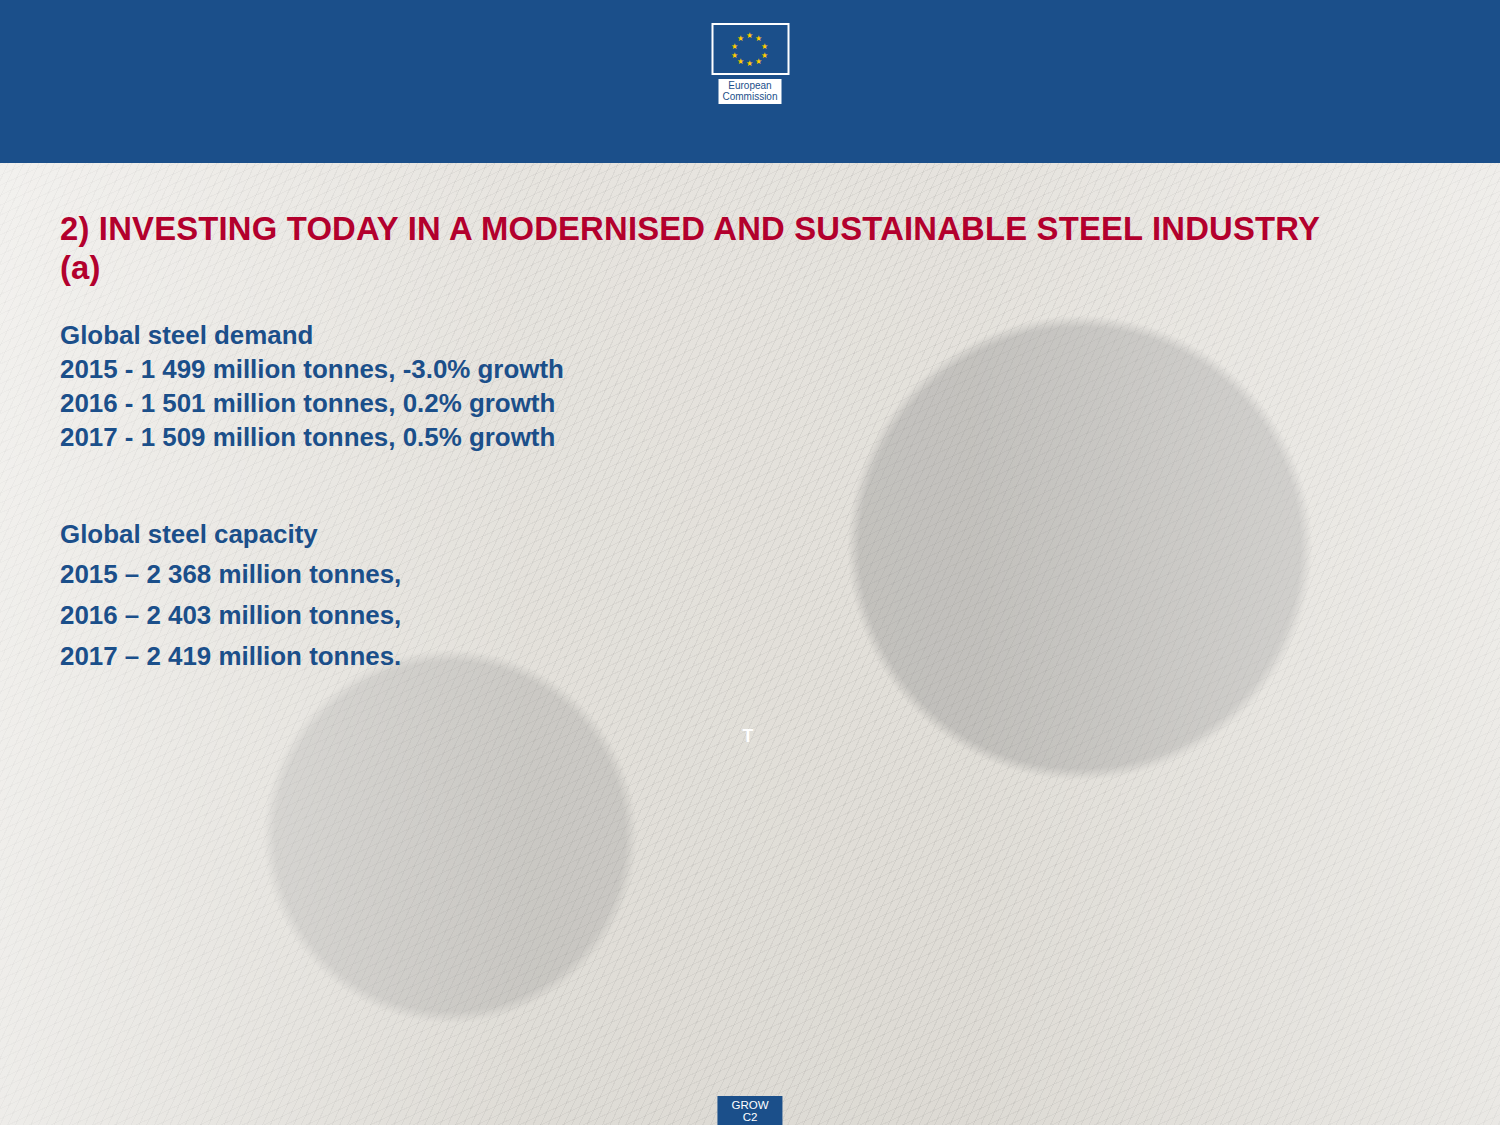★ ★ ★ ★ ★ ★ ★ ★ ★ ★
European
Commission
2) INVESTING TODAY IN A MODERNISED AND SUSTAINABLE STEEL INDUSTRY (a)
Global steel demand
2015 - 1 499 million tonnes, -3.0% growth
2016 - 1 501 million tonnes, 0.2% growth
2017 - 1 509 million tonnes, 0.5% growth
Global steel capacity
2015 – 2 368 million tonnes,
2016 – 2 403 million tonnes,
2017 – 2 419 million tonnes.
T
GROW
C2